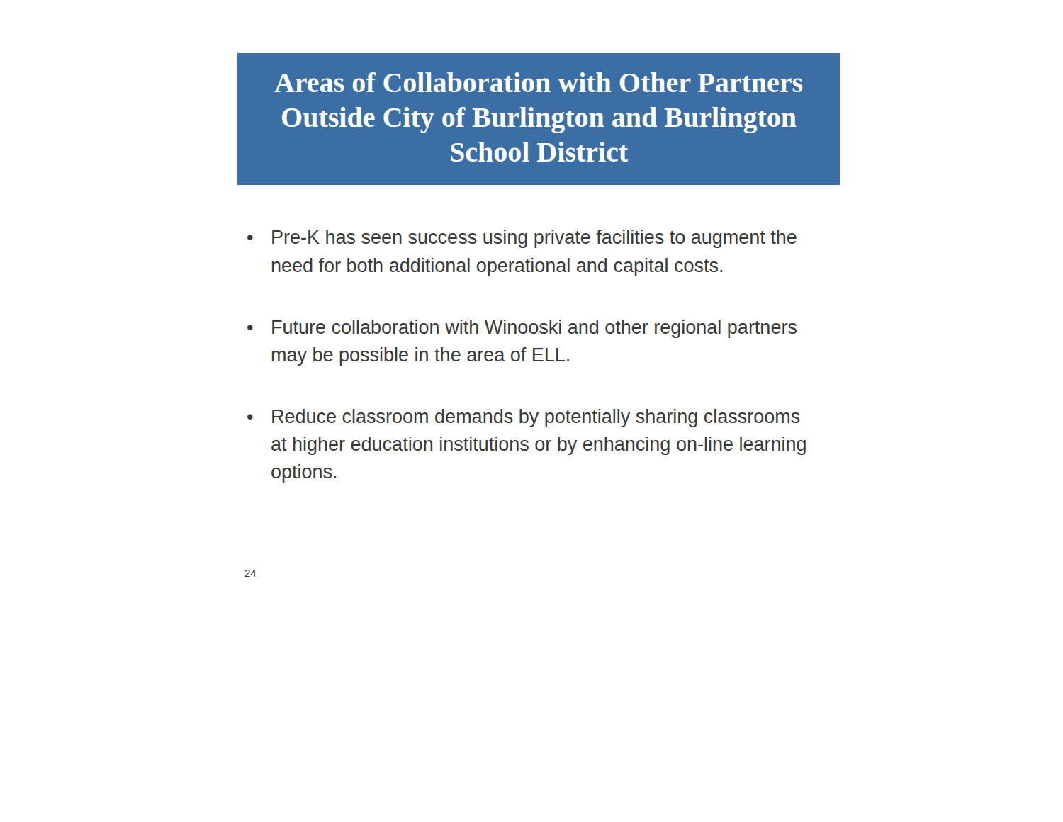Areas of Collaboration with Other Partners Outside City of Burlington and Burlington School District
Pre-K has seen success using private facilities to augment the need for both additional operational and capital costs.
Future collaboration with Winooski and other regional partners may be possible in the area of ELL.
Reduce classroom demands by potentially sharing classrooms at higher education institutions or by enhancing on-line learning options.
24